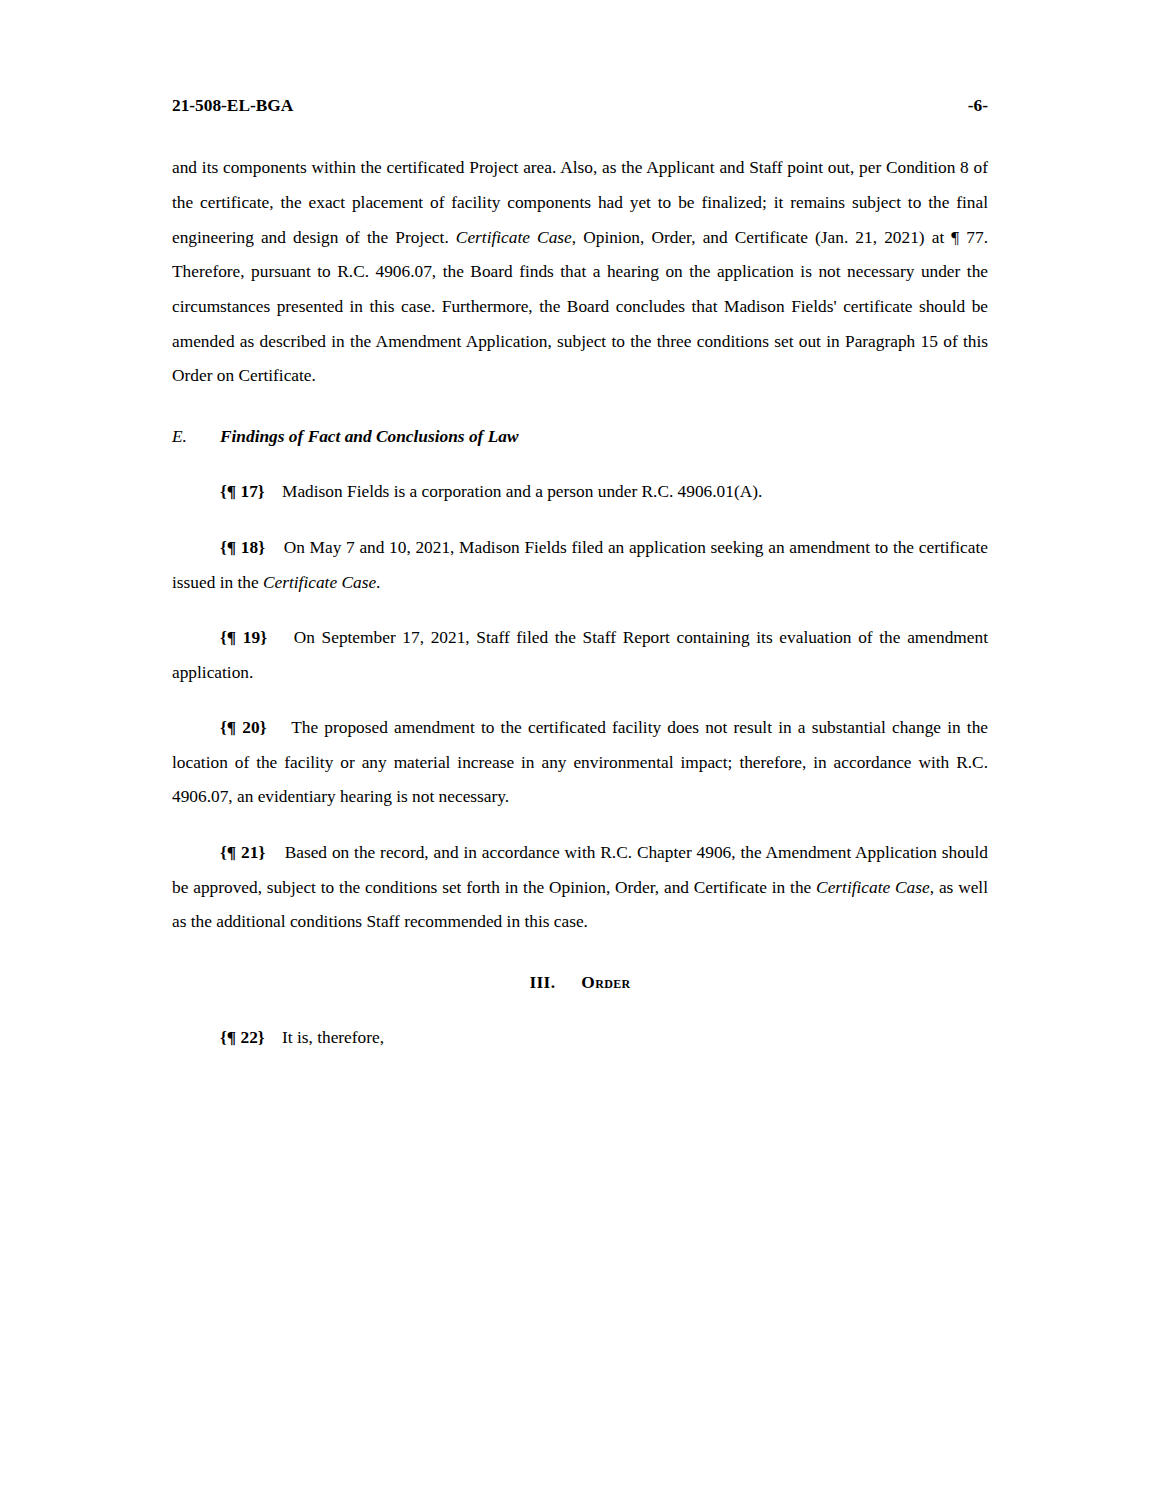21-508-EL-BGA -6-
and its components within the certificated Project area. Also, as the Applicant and Staff point out, per Condition 8 of the certificate, the exact placement of facility components had yet to be finalized; it remains subject to the final engineering and design of the Project. Certificate Case, Opinion, Order, and Certificate (Jan. 21, 2021) at ¶ 77. Therefore, pursuant to R.C. 4906.07, the Board finds that a hearing on the application is not necessary under the circumstances presented in this case. Furthermore, the Board concludes that Madison Fields' certificate should be amended as described in the Amendment Application, subject to the three conditions set out in Paragraph 15 of this Order on Certificate.
E. Findings of Fact and Conclusions of Law
{¶ 17} Madison Fields is a corporation and a person under R.C. 4906.01(A).
{¶ 18} On May 7 and 10, 2021, Madison Fields filed an application seeking an amendment to the certificate issued in the Certificate Case.
{¶ 19} On September 17, 2021, Staff filed the Staff Report containing its evaluation of the amendment application.
{¶ 20} The proposed amendment to the certificated facility does not result in a substantial change in the location of the facility or any material increase in any environmental impact; therefore, in accordance with R.C. 4906.07, an evidentiary hearing is not necessary.
{¶ 21} Based on the record, and in accordance with R.C. Chapter 4906, the Amendment Application should be approved, subject to the conditions set forth in the Opinion, Order, and Certificate in the Certificate Case, as well as the additional conditions Staff recommended in this case.
III. Order
{¶ 22} It is, therefore,